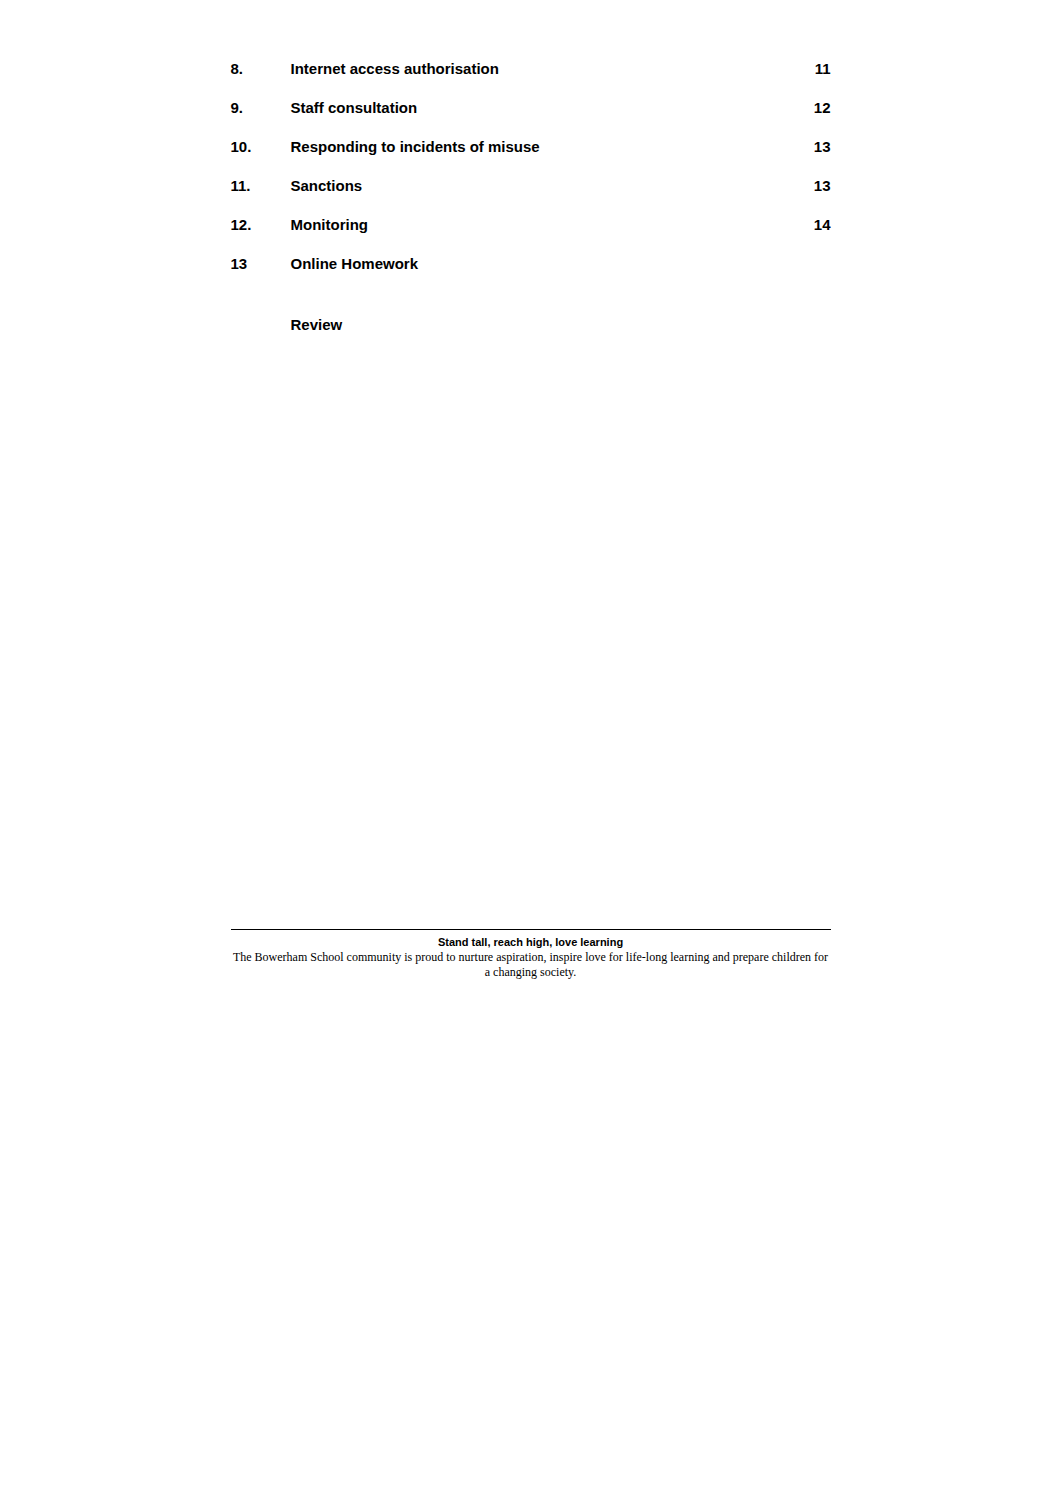| 8. | Internet access authorisation | 11 |
| 9. | Staff consultation | 12 |
| 10. | Responding to incidents of misuse | 13 |
| 11. | Sanctions | 13 |
| 12. | Monitoring | 14 |
| 13 | Online Homework | |
Review
Stand tall, reach high, love learning
The Bowerham School community is proud to nurture aspiration, inspire love for life-long learning and prepare children for a changing society.